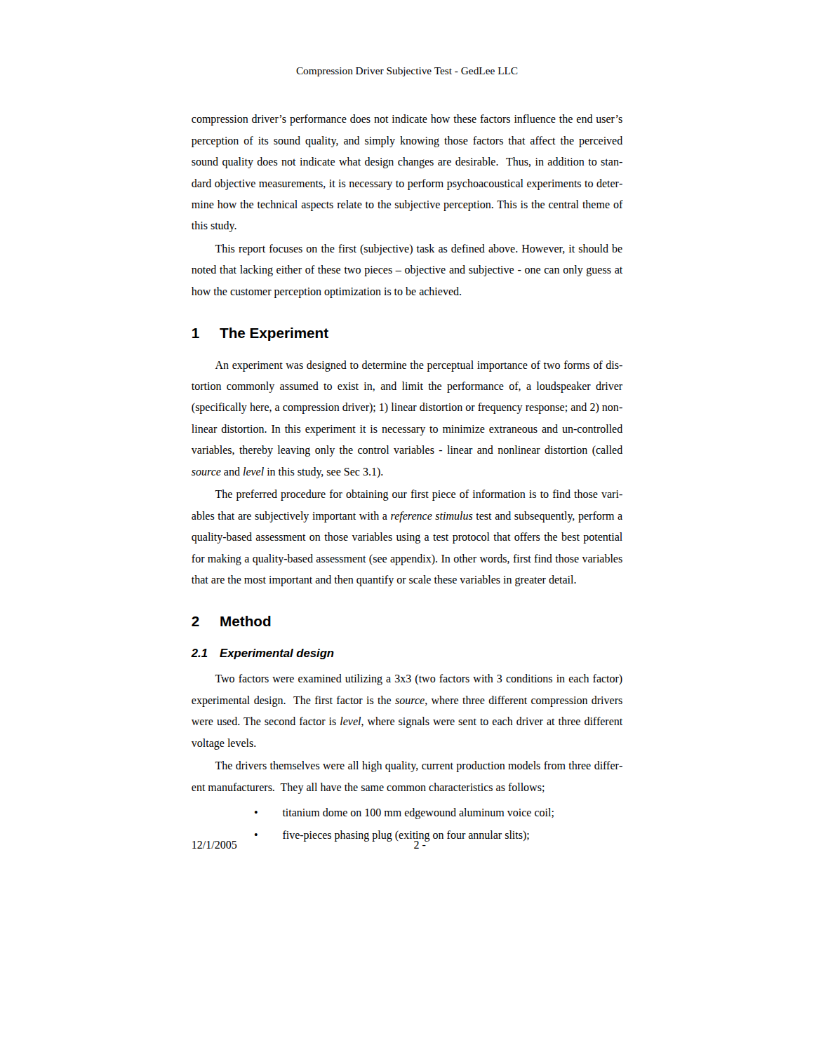Compression Driver Subjective Test - GedLee LLC
compression driver’s performance does not indicate how these factors influence the end user’s perception of its sound quality, and simply knowing those factors that affect the perceived sound quality does not indicate what design changes are desirable. Thus, in addition to standard objective measurements, it is necessary to perform psychoacoustical experiments to determine how the technical aspects relate to the subjective perception. This is the central theme of this study.
This report focuses on the first (subjective) task as defined above. However, it should be noted that lacking either of these two pieces – objective and subjective - one can only guess at how the customer perception optimization is to be achieved.
1 The Experiment
An experiment was designed to determine the perceptual importance of two forms of distortion commonly assumed to exist in, and limit the performance of, a loudspeaker driver (specifically here, a compression driver); 1) linear distortion or frequency response; and 2) nonlinear distortion. In this experiment it is necessary to minimize extraneous and un-controlled variables, thereby leaving only the control variables - linear and nonlinear distortion (called source and level in this study, see Sec 3.1).
The preferred procedure for obtaining our first piece of information is to find those variables that are subjectively important with a reference stimulus test and subsequently, perform a quality-based assessment on those variables using a test protocol that offers the best potential for making a quality-based assessment (see appendix). In other words, first find those variables that are the most important and then quantify or scale these variables in greater detail.
2 Method
2.1 Experimental design
Two factors were examined utilizing a 3x3 (two factors with 3 conditions in each factor) experimental design. The first factor is the source, where three different compression drivers were used. The second factor is level, where signals were sent to each driver at three different voltage levels.
The drivers themselves were all high quality, current production models from three different manufacturers. They all have the same common characteristics as follows;
titanium dome on 100 mm edgewound aluminum voice coil;
five-pieces phasing plug (exiting on four annular slits);
12/1/2005
2 -